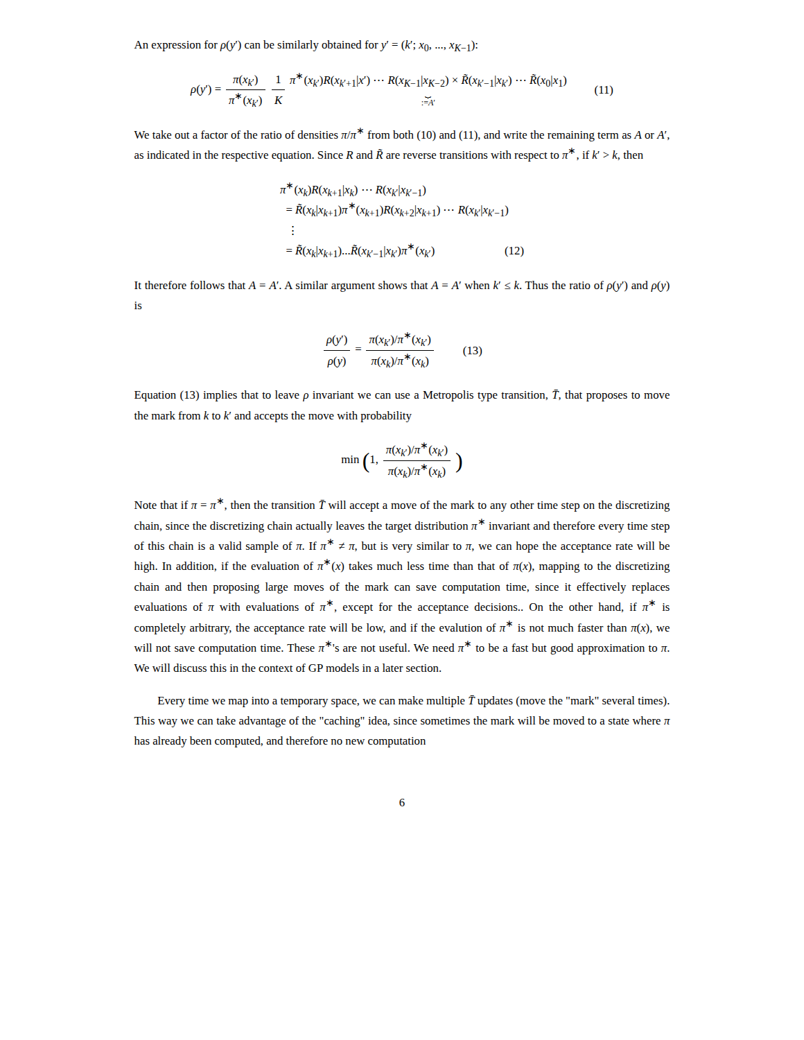An expression for ρ(y′) can be similarly obtained for y′ = (k′; x0, ..., xK−1):
ρ(y′) = π(xk′) π∗(xk′) 1 K π∗(xk′)R(xk′+1|x′) ⋯ R(xK−1|xK−2) × R̃(xk′−1|xk′) ⋯ R̃(x0|x1) ⏟ :=A′
(11)
We take out a factor of the ratio of densities π/π∗ from both (10) and (11), and write the remaining term as A or A′, as indicated in the respective equation. Since R and R̃ are reverse transitions with respect to π∗, if k′ > k, then
π∗(xk)R(xk+1|xk) ⋯ R(xk′|xk′−1) = R̃(xk|xk+1)π∗(xk+1)R(xk+2|xk+1) ⋯ R(xk′|xk′−1) ⋮ = R̃(xk|xk+1)...R̃(xk′−1|xk′)π∗(xk′) (12)
It therefore follows that A = A′. A similar argument shows that A = A′ when k′ ≤ k. Thus the ratio of ρ(y′) and ρ(y) is
ρ(y′) ρ(y) = π(xk′)/π∗(xk′) π(xk)/π∗(xk)
(13)
Equation (13) implies that to leave ρ invariant we can use a Metropolis type transition, T̄, that proposes to move the mark from k to k′ and accepts the move with probability
min (1, π(xk′)/π∗(xk′) π(xk)/π∗(xk) )
Note that if π = π∗, then the transition T̄ will accept a move of the mark to any other time step on the discretizing chain, since the discretizing chain actually leaves the target distribution π∗ invariant and therefore every time step of this chain is a valid sample of π. If π∗ ≠ π, but is very similar to π, we can hope the acceptance rate will be high. In addition, if the evaluation of π∗(x) takes much less time than that of π(x), mapping to the discretizing chain and then proposing large moves of the mark can save computation time, since it effectively replaces evaluations of π with evaluations of π∗, except for the acceptance decisions.. On the other hand, if π∗ is completely arbitrary, the acceptance rate will be low, and if the evalution of π∗ is not much faster than π(x), we will not save computation time. These π∗'s are not useful. We need π∗ to be a fast but good approximation to π. We will discuss this in the context of GP models in a later section.
Every time we map into a temporary space, we can make multiple T̄ updates (move the "mark" several times). This way we can take advantage of the "caching" idea, since sometimes the mark will be moved to a state where π has already been computed, and therefore no new computation
6